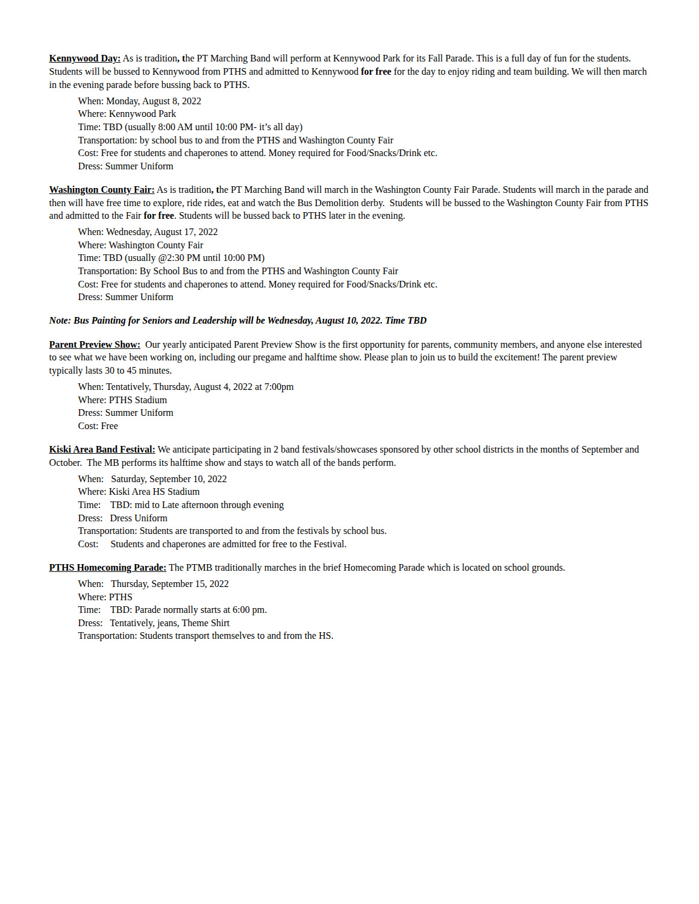Kennywood Day: As is tradition, the PT Marching Band will perform at Kennywood Park for its Fall Parade. This is a full day of fun for the students. Students will be bussed to Kennywood from PTHS and admitted to Kennywood for free for the day to enjoy riding and team building. We will then march in the evening parade before bussing back to PTHS.
When: Monday, August 8, 2022
Where: Kennywood Park
Time: TBD (usually 8:00 AM until 10:00 PM- it’s all day)
Transportation: by school bus to and from the PTHS and Washington County Fair
Cost: Free for students and chaperones to attend. Money required for Food/Snacks/Drink etc.
Dress: Summer Uniform
Washington County Fair: As is tradition, the PT Marching Band will march in the Washington County Fair Parade. Students will march in the parade and then will have free time to explore, ride rides, eat and watch the Bus Demolition derby. Students will be bussed to the Washington County Fair from PTHS and admitted to the Fair for free. Students will be bussed back to PTHS later in the evening.
When: Wednesday, August 17, 2022
Where: Washington County Fair
Time: TBD (usually @2:30 PM until 10:00 PM)
Transportation: By School Bus to and from the PTHS and Washington County Fair
Cost: Free for students and chaperones to attend. Money required for Food/Snacks/Drink etc.
Dress: Summer Uniform
Note: Bus Painting for Seniors and Leadership will be Wednesday, August 10, 2022. Time TBD
Parent Preview Show: Our yearly anticipated Parent Preview Show is the first opportunity for parents, community members, and anyone else interested to see what we have been working on, including our pregame and halftime show. Please plan to join us to build the excitement! The parent preview typically lasts 30 to 45 minutes.
When: Tentatively, Thursday, August 4, 2022 at 7:00pm
Where: PTHS Stadium
Dress: Summer Uniform
Cost: Free
Kiski Area Band Festival: We anticipate participating in 2 band festivals/showcases sponsored by other school districts in the months of September and October. The MB performs its halftime show and stays to watch all of the bands perform.
When: Saturday, September 10, 2022
Where: Kiski Area HS Stadium
Time: TBD: mid to Late afternoon through evening
Dress: Dress Uniform
Transportation: Students are transported to and from the festivals by school bus.
Cost: Students and chaperones are admitted for free to the Festival.
PTHS Homecoming Parade: The PTMB traditionally marches in the brief Homecoming Parade which is located on school grounds.
When: Thursday, September 15, 2022
Where: PTHS
Time: TBD: Parade normally starts at 6:00 pm.
Dress: Tentatively, jeans, Theme Shirt
Transportation: Students transport themselves to and from the HS.